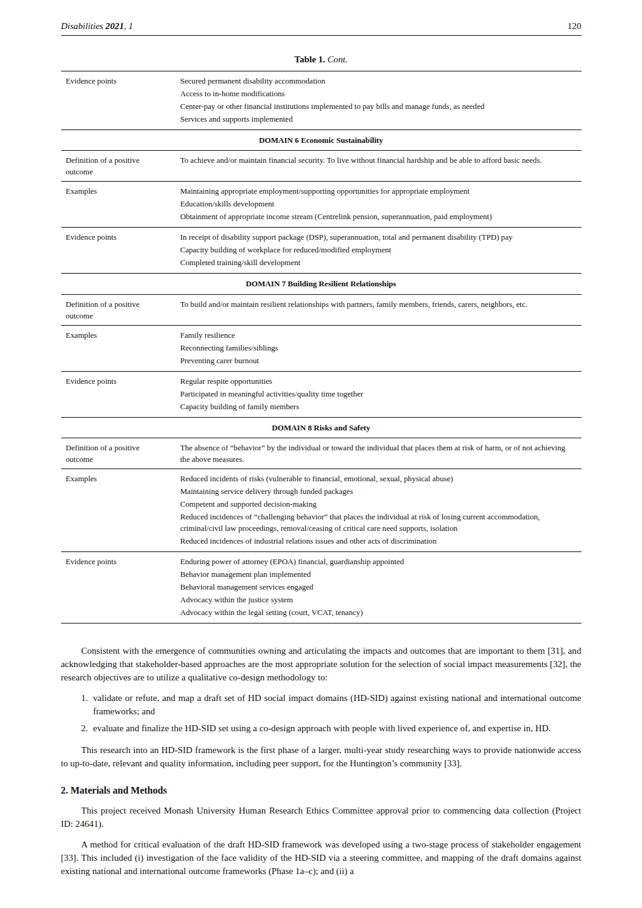Disabilities 2021, 1 120
Table 1. Cont.
| Evidence points | Secured permanent disability accommodation Access to in-home modifications Center-pay or other financial institutions implemented to pay bills and manage funds, as needed Services and supports implemented |
| DOMAIN 6 Economic Sustainability |
| Definition of a positive outcome | To achieve and/or maintain financial security. To live without financial hardship and be able to afford basic needs. |
| Examples | Maintaining appropriate employment/supporting opportunities for appropriate employment Education/skills development Obtainment of appropriate income stream (Centrelink pension, superannuation, paid employment) |
| Evidence points | In receipt of disability support package (DSP), superannuation, total and permanent disability (TPD) pay Capacity building of workplace for reduced/modified employment Completed training/skill development |
| DOMAIN 7 Building Resilient Relationships |
| Definition of a positive outcome | To build and/or maintain resilient relationships with partners, family members, friends, carers, neighbors, etc. |
| Examples | Family resilience Reconnecting families/siblings Preventing carer burnout |
| Evidence points | Regular respite opportunities Participated in meaningful activities/quality time together Capacity building of family members |
| DOMAIN 8 Risks and Safety |
| Definition of a positive outcome | The absence of “behavior” by the individual or toward the individual that places them at risk of harm, or of not achieving the above measures. |
| Examples | Reduced incidents of risks (vulnerable to financial, emotional, sexual, physical abuse) Maintaining service delivery through funded packages Competent and supported decision-making Reduced incidences of “challenging behavior” that places the individual at risk of losing current accommodation, criminal/civil law proceedings, removal/ceasing of critical care need supports, isolation Reduced incidences of industrial relations issues and other acts of discrimination |
| Evidence points | Enduring power of attorney (EPOA) financial, guardianship appointed Behavior management plan implemented Behavioral management services engaged Advocacy within the justice system Advocacy within the legal setting (court, VCAT, tenancy) |
Consistent with the emergence of communities owning and articulating the impacts and outcomes that are important to them [31], and acknowledging that stakeholder-based approaches are the most appropriate solution for the selection of social impact measurements [32], the research objectives are to utilize a qualitative co-design methodology to:
validate or refute, and map a draft set of HD social impact domains (HD-SID) against existing national and international outcome frameworks; and
evaluate and finalize the HD-SID set using a co-design approach with people with lived experience of, and expertise in, HD.
This research into an HD-SID framework is the first phase of a larger, multi-year study researching ways to provide nationwide access to up-to-date, relevant and quality information, including peer support, for the Huntington’s community [33].
2. Materials and Methods
This project received Monash University Human Research Ethics Committee approval prior to commencing data collection (Project ID: 24641).
A method for critical evaluation of the draft HD-SID framework was developed using a two-stage process of stakeholder engagement [33]. This included (i) investigation of the face validity of the HD-SID via a steering committee, and mapping of the draft domains against existing national and international outcome frameworks (Phase 1a–c); and (ii) a